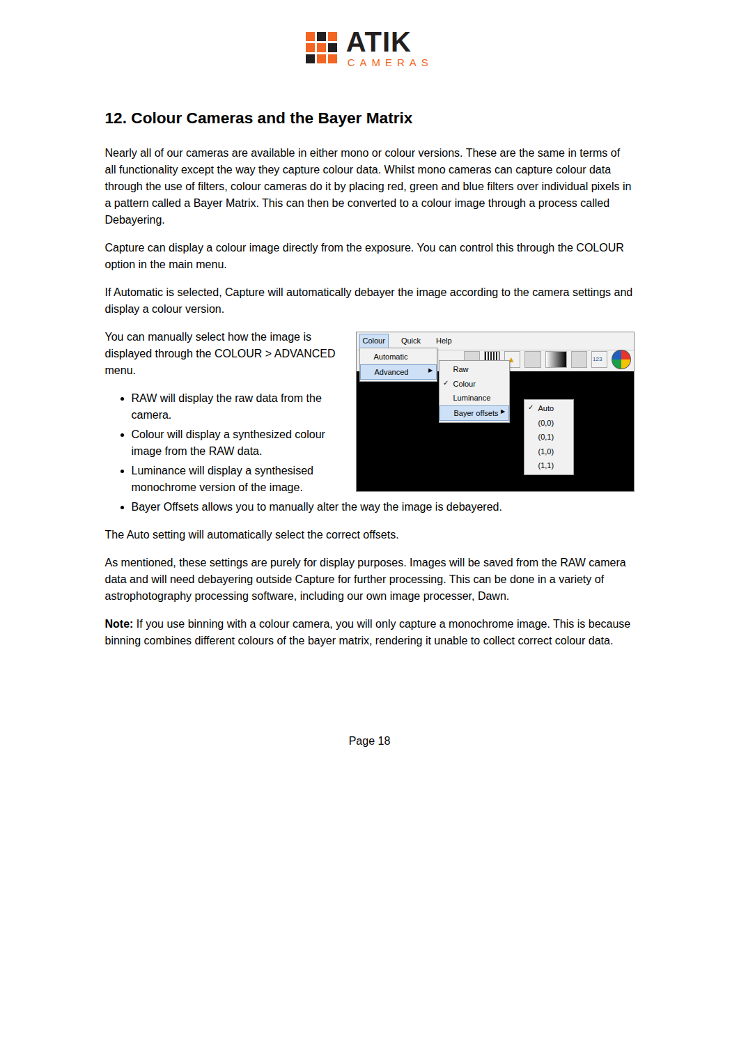ATIK CAMERAS
12. Colour Cameras and the Bayer Matrix
Nearly all of our cameras are available in either mono or colour versions. These are the same in terms of all functionality except the way they capture colour data. Whilst mono cameras can capture colour data through the use of filters, colour cameras do it by placing red, green and blue filters over individual pixels in a pattern called a Bayer Matrix. This can then be converted to a colour image through a process called Debayering.
Capture can display a colour image directly from the exposure. You can control this through the COLOUR option in the main menu.
If Automatic is selected, Capture will automatically debayer the image according to the camera settings and display a colour version.
Colour Quick Help
Automatic
Advanced▶
Raw
✓Colour
Luminance
Bayer offsets▶
✓Auto
(0,0)
(0,1)
(1,0)
(1,1)
You can manually select how the image is displayed through the COLOUR > ADVANCED menu.
RAW will display the raw data from the camera.
Colour will display a synthesized colour image from the RAW data.
Luminance will display a synthesised monochrome version of the image.
Bayer Offsets allows you to manually alter the way the image is debayered.
The Auto setting will automatically select the correct offsets.
As mentioned, these settings are purely for display purposes. Images will be saved from the RAW camera data and will need debayering outside Capture for further processing. This can be done in a variety of astrophotography processing software, including our own image processer, Dawn.
Note: If you use binning with a colour camera, you will only capture a monochrome image. This is because binning combines different colours of the bayer matrix, rendering it unable to collect correct colour data.
Page 18